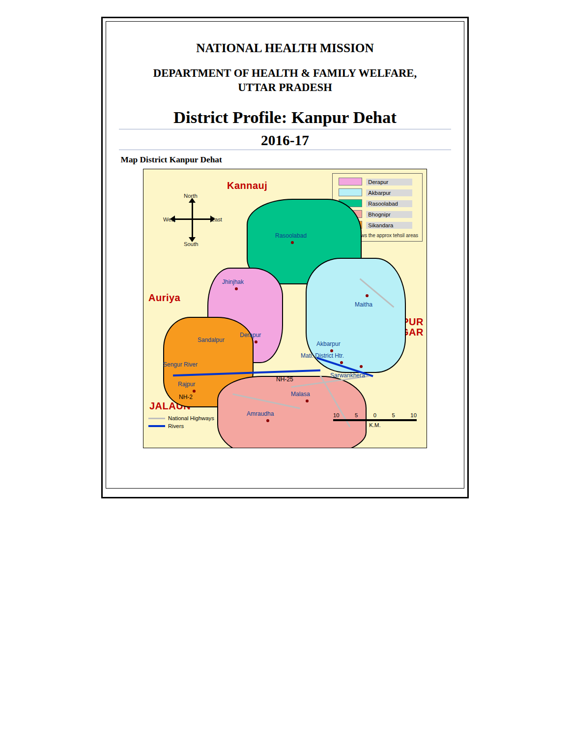NATIONAL HEALTH MISSION
DEPARTMENT OF HEALTH & FAMILY WELFARE,
UTTAR PRADESH
District Profile: Kanpur Dehat
2016-17
Map District Kanpur Dehat
| | Derapur |
| | Akbarpur |
| | Rasoolabad |
| | Bhognipr |
| | Sikandara |
Colors Shows the approx tehsil areas
North South West East
Kannauj
Auriya
JALAUN
HAMIRPUR
KANPUR
NAGAR
Rasoolabad
Jhinjhak
Derapur
Sandalpur
Sengur River
Rajpur
NH-2
Maitha
Akbarpur
Mati: District Htr.
Sarwankhera
NH-25
Malasa
Amraudha
National Highways
Rivers
1050510
K.M.